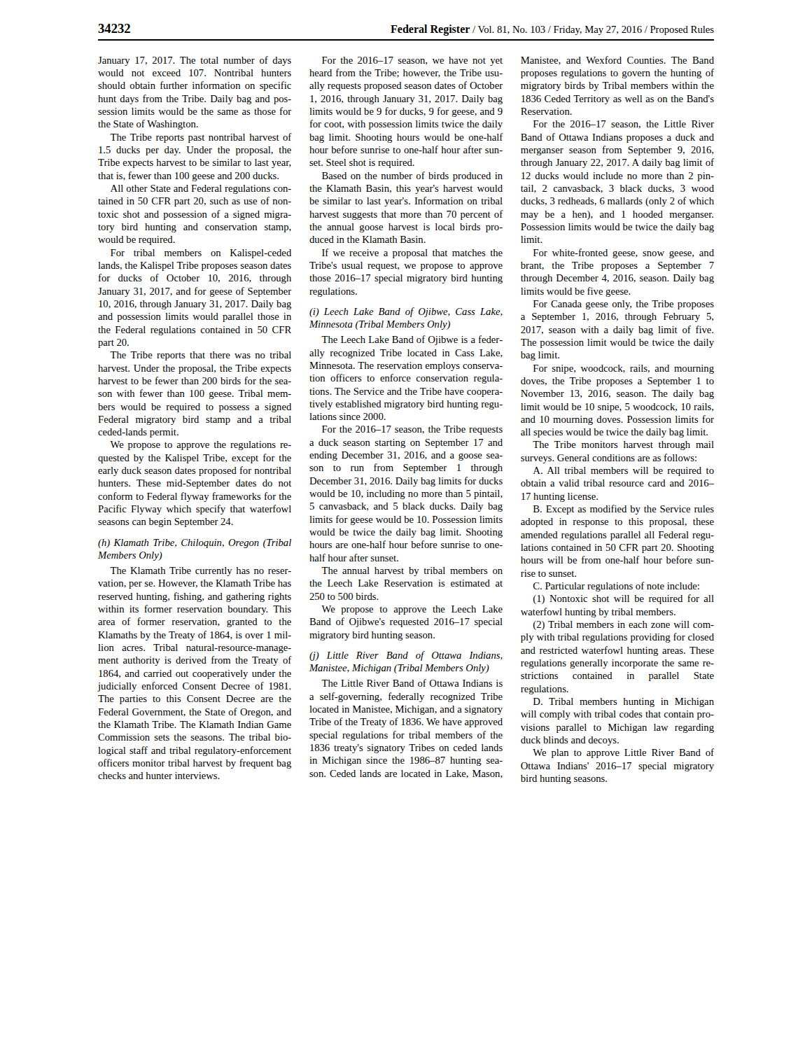34232
Federal Register / Vol. 81, No. 103 / Friday, May 27, 2016 / Proposed Rules
January 17, 2017. The total number of days would not exceed 107. Nontribal hunters should obtain further information on specific hunt days from the Tribe. Daily bag and possession limits would be the same as those for the State of Washington.
The Tribe reports past nontribal harvest of 1.5 ducks per day. Under the proposal, the Tribe expects harvest to be similar to last year, that is, fewer than 100 geese and 200 ducks.
All other State and Federal regulations contained in 50 CFR part 20, such as use of nontoxic shot and possession of a signed migratory bird hunting and conservation stamp, would be required.
For tribal members on Kalispel-ceded lands, the Kalispel Tribe proposes season dates for ducks of October 10, 2016, through January 31, 2017, and for geese of September 10, 2016, through January 31, 2017. Daily bag and possession limits would parallel those in the Federal regulations contained in 50 CFR part 20.
The Tribe reports that there was no tribal harvest. Under the proposal, the Tribe expects harvest to be fewer than 200 birds for the season with fewer than 100 geese. Tribal members would be required to possess a signed Federal migratory bird stamp and a tribal ceded-lands permit.
We propose to approve the regulations requested by the Kalispel Tribe, except for the early duck season dates proposed for nontribal hunters. These mid-September dates do not conform to Federal flyway frameworks for the Pacific Flyway which specify that waterfowl seasons can begin September 24.
(h) Klamath Tribe, Chiloquin, Oregon (Tribal Members Only)
The Klamath Tribe currently has no reservation, per se. However, the Klamath Tribe has reserved hunting, fishing, and gathering rights within its former reservation boundary. This area of former reservation, granted to the Klamaths by the Treaty of 1864, is over 1 million acres. Tribal natural-resource-management authority is derived from the Treaty of 1864, and carried out cooperatively under the judicially enforced Consent Decree of 1981. The parties to this Consent Decree are the Federal Government, the State of Oregon, and the Klamath Tribe. The Klamath Indian Game Commission sets the seasons. The tribal biological staff and tribal regulatory-enforcement officers monitor tribal harvest by frequent bag checks and hunter interviews.
For the 2016–17 season, we have not yet heard from the Tribe; however, the Tribe usually requests proposed season dates of October 1, 2016, through January 31, 2017. Daily bag limits would be 9 for ducks, 9 for geese, and 9 for coot, with possession limits twice the daily bag limit. Shooting hours would be one-half hour before sunrise to one-half hour after sunset. Steel shot is required.
Based on the number of birds produced in the Klamath Basin, this year's harvest would be similar to last year's. Information on tribal harvest suggests that more than 70 percent of the annual goose harvest is local birds produced in the Klamath Basin.
If we receive a proposal that matches the Tribe's usual request, we propose to approve those 2016–17 special migratory bird hunting regulations.
(i) Leech Lake Band of Ojibwe, Cass Lake, Minnesota (Tribal Members Only)
The Leech Lake Band of Ojibwe is a federally recognized Tribe located in Cass Lake, Minnesota. The reservation employs conservation officers to enforce conservation regulations. The Service and the Tribe have cooperatively established migratory bird hunting regulations since 2000.
For the 2016–17 season, the Tribe requests a duck season starting on September 17 and ending December 31, 2016, and a goose season to run from September 1 through December 31, 2016. Daily bag limits for ducks would be 10, including no more than 5 pintail, 5 canvasback, and 5 black ducks. Daily bag limits for geese would be 10. Possession limits would be twice the daily bag limit. Shooting hours are one-half hour before sunrise to one-half hour after sunset.
The annual harvest by tribal members on the Leech Lake Reservation is estimated at 250 to 500 birds.
We propose to approve the Leech Lake Band of Ojibwe's requested 2016–17 special migratory bird hunting season.
(j) Little River Band of Ottawa Indians, Manistee, Michigan (Tribal Members Only)
The Little River Band of Ottawa Indians is a self-governing, federally recognized Tribe located in Manistee, Michigan, and a signatory Tribe of the Treaty of 1836. We have approved special regulations for tribal members of the 1836 treaty's signatory Tribes on ceded lands in Michigan since the 1986–87 hunting season. Ceded lands are located in Lake, Mason, Manistee, and Wexford Counties. The Band proposes regulations to govern the hunting of migratory birds by Tribal members within the 1836 Ceded Territory as well as on the Band's Reservation.
For the 2016–17 season, the Little River Band of Ottawa Indians proposes a duck and merganser season from September 9, 2016, through January 22, 2017. A daily bag limit of 12 ducks would include no more than 2 pintail, 2 canvasback, 3 black ducks, 3 wood ducks, 3 redheads, 6 mallards (only 2 of which may be a hen), and 1 hooded merganser. Possession limits would be twice the daily bag limit.
For white-fronted geese, snow geese, and brant, the Tribe proposes a September 7 through December 4, 2016, season. Daily bag limits would be five geese.
For Canada geese only, the Tribe proposes a September 1, 2016, through February 5, 2017, season with a daily bag limit of five. The possession limit would be twice the daily bag limit.
For snipe, woodcock, rails, and mourning doves, the Tribe proposes a September 1 to November 13, 2016, season. The daily bag limit would be 10 snipe, 5 woodcock, 10 rails, and 10 mourning doves. Possession limits for all species would be twice the daily bag limit.
The Tribe monitors harvest through mail surveys. General conditions are as follows:
A. All tribal members will be required to obtain a valid tribal resource card and 2016–17 hunting license.
B. Except as modified by the Service rules adopted in response to this proposal, these amended regulations parallel all Federal regulations contained in 50 CFR part 20. Shooting hours will be from one-half hour before sunrise to sunset.
C. Particular regulations of note include:
(1) Nontoxic shot will be required for all waterfowl hunting by tribal members.
(2) Tribal members in each zone will comply with tribal regulations providing for closed and restricted waterfowl hunting areas. These regulations generally incorporate the same restrictions contained in parallel State regulations.
D. Tribal members hunting in Michigan will comply with tribal codes that contain provisions parallel to Michigan law regarding duck blinds and decoys.
We plan to approve Little River Band of Ottawa Indians' 2016–17 special migratory bird hunting seasons.